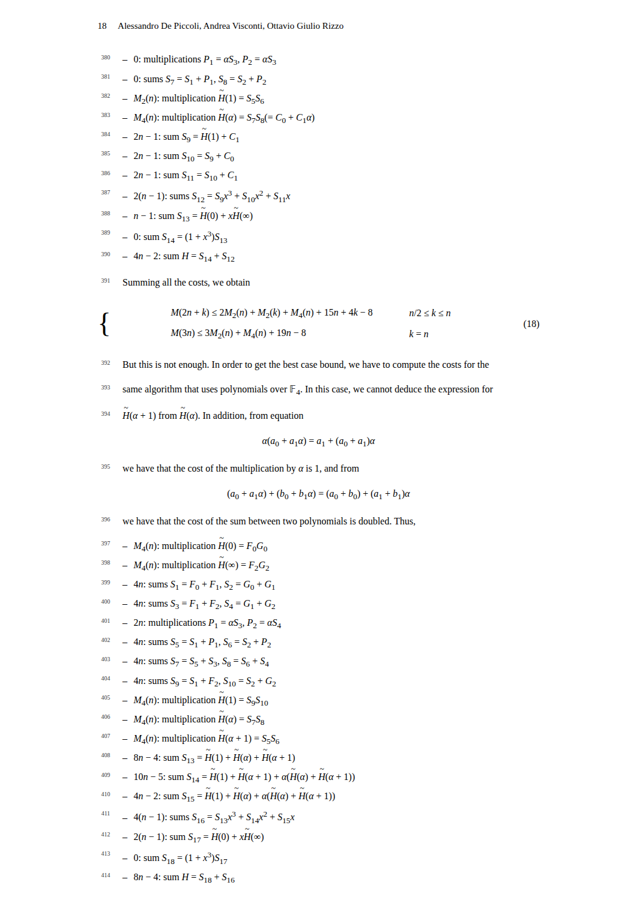18 Alessandro De Piccoli, Andrea Visconti, Ottavio Giulio Rizzo
– 0: multiplications P1 = αS3, P2 = αS3
– 0: sums S7 = S1 + P1, S8 = S2 + P2
– M2(n): multiplication ~H(1) = S5S6
– M4(n): multiplication ~H(α) = S7S8(= C0 + C1α)
– 2n − 1: sum S9 = ~H(1) + C1
– 2n − 1: sum S10 = S9 + C0
– 2n − 1: sum S11 = S10 + C1
– 2(n − 1): sums S12 = S9x3 + S10x2 + S11x
– n − 1: sum S13 = ~H(0) + x~H(∞)
– 0: sum S14 = (1 + x3)S13
– 4n − 2: sum H = S14 + S12
Summing all the costs, we obtain
{
| M (2 n + k ) ≤ 2 M 2 ( n ) + M 2 ( k ) + M 4 ( n ) + 15 n + 4 k − 8 | n /2 ≤ k ≤ n |
| M (3 n ) ≤ 3 M 2 ( n ) + M 4 ( n ) + 19 n − 8 | k = n |
(18)
But this is not enough. In order to get the best case bound, we have to compute the costs for the
same algorithm that uses polynomials over 𝔽4. In this case, we cannot deduce the expression for
~H(α + 1) from ~H(α). In addition, from equation
α(a0 + a1α) = a1 + (a0 + a1)α
we have that the cost of the multiplication by α is 1, and from
(a0 + a1α) + (b0 + b1α) = (a0 + b0) + (a1 + b1)α
we have that the cost of the sum between two polynomials is doubled. Thus,
– M4(n): multiplication ~H(0) = F0G0
– M4(n): multiplication ~H(∞) = F2G2
– 4n: sums S1 = F0 + F1, S2 = G0 + G1
– 4n: sums S3 = F1 + F2, S4 = G1 + G2
– 2n: multiplications P1 = αS3, P2 = αS4
– 4n: sums S5 = S1 + P1, S6 = S2 + P2
– 4n: sums S7 = S5 + S3, S8 = S6 + S4
– 4n: sums S9 = S1 + F2, S10 = S2 + G2
– M4(n): multiplication ~H(1) = S9S10
– M4(n): multiplication ~H(α) = S7S8
– M4(n): multiplication ~H(α + 1) = S5S6
– 8n − 4: sum S13 = ~H(1) + ~H(α) + ~H(α + 1)
– 10n − 5: sum S14 = ~H(1) + ~H(α + 1) + α(~H(α) + ~H(α + 1))
– 4n − 2: sum S15 = ~H(1) + ~H(α) + α(~H(α) + ~H(α + 1))
– 4(n − 1): sums S16 = S13x3 + S14x2 + S15x
– 2(n − 1): sum S17 = ~H(0) + x~H(∞)
– 0: sum S18 = (1 + x3)S17
– 8n − 4: sum H = S18 + S16